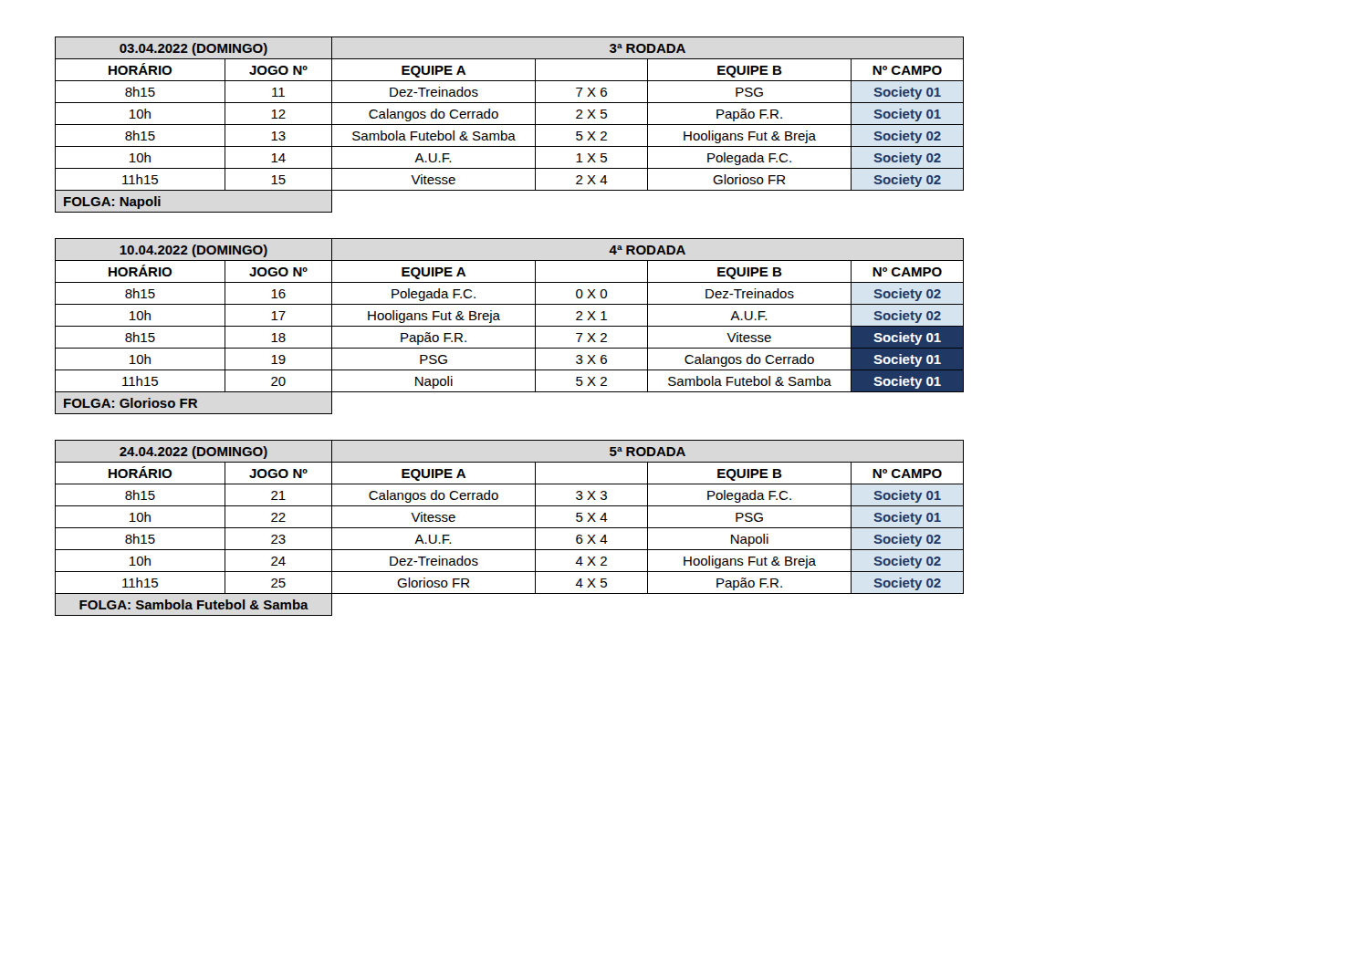| 03.04.2022 (DOMINGO) | 3ª RODADA |
| HORÁRIO | JOGO Nº | EQUIPE A | | EQUIPE B | Nº CAMPO |
| 8h15 | 11 | Dez-Treinados | 7 X 6 | PSG | Society 01 |
| 10h | 12 | Calangos do Cerrado | 2 X 5 | Papão F.R. | Society 01 |
| 8h15 | 13 | Sambola Futebol & Samba | 5 X 2 | Hooligans Fut & Breja | Society 02 |
| 10h | 14 | A.U.F. | 1 X 5 | Polegada F.C. | Society 02 |
| 11h15 | 15 | Vitesse | 2 X 4 | Glorioso FR | Society 02 |
| FOLGA: Napoli | |
| 10.04.2022 (DOMINGO) | 4ª RODADA |
| HORÁRIO | JOGO Nº | EQUIPE A | | EQUIPE B | Nº CAMPO |
| 8h15 | 16 | Polegada F.C. | 0 X 0 | Dez-Treinados | Society 02 |
| 10h | 17 | Hooligans Fut & Breja | 2 X 1 | A.U.F. | Society 02 |
| 8h15 | 18 | Papão F.R. | 7 X 2 | Vitesse | Society 01 |
| 10h | 19 | PSG | 3 X 6 | Calangos do Cerrado | Society 01 |
| 11h15 | 20 | Napoli | 5 X 2 | Sambola Futebol & Samba | Society 01 |
| FOLGA: Glorioso FR | |
| 24.04.2022 (DOMINGO) | 5ª RODADA |
| HORÁRIO | JOGO Nº | EQUIPE A | | EQUIPE B | Nº CAMPO |
| 8h15 | 21 | Calangos do Cerrado | 3 X 3 | Polegada F.C. | Society 01 |
| 10h | 22 | Vitesse | 5 X 4 | PSG | Society 01 |
| 8h15 | 23 | A.U.F. | 6 X 4 | Napoli | Society 02 |
| 10h | 24 | Dez-Treinados | 4 X 2 | Hooligans Fut & Breja | Society 02 |
| 11h15 | 25 | Glorioso FR | 4 X 5 | Papão F.R. | Society 02 |
| FOLGA: Sambola Futebol & Samba | |